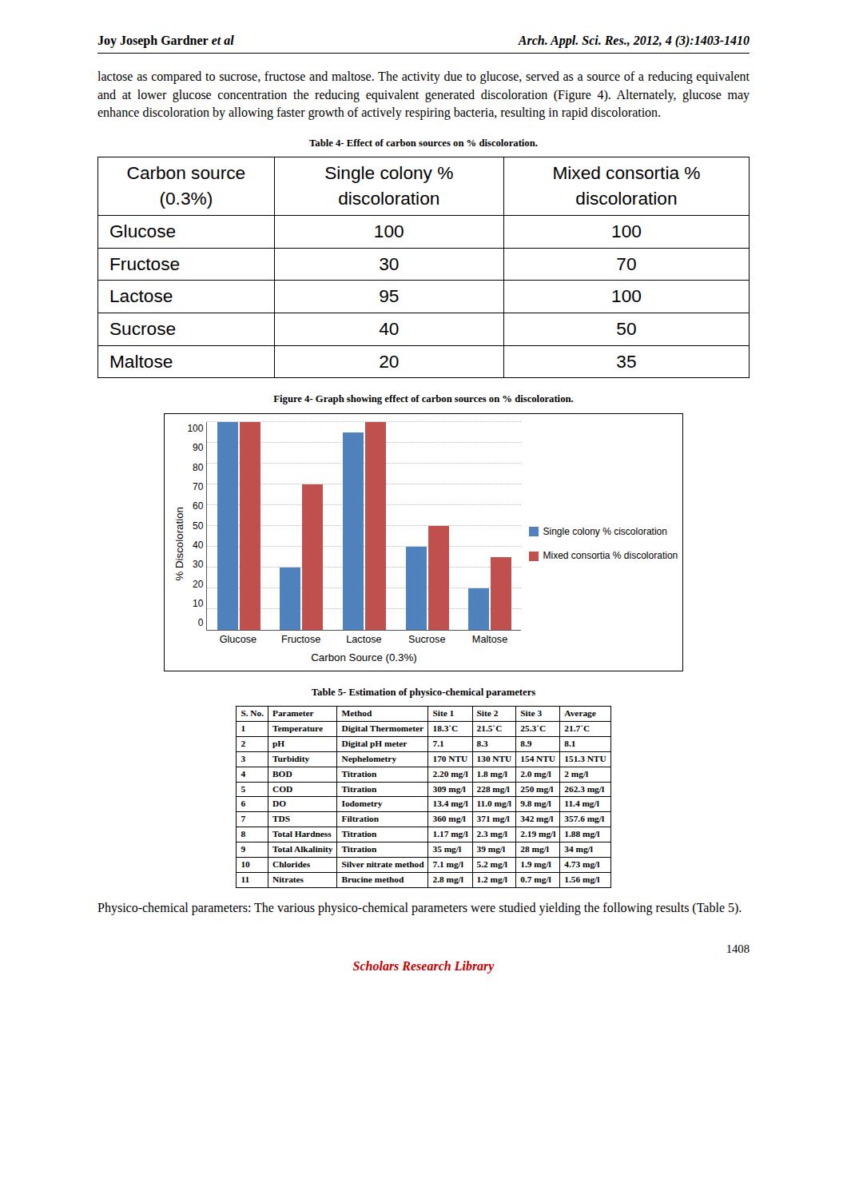Joy Joseph Gardner et al Arch. Appl. Sci. Res., 2012, 4 (3):1403-1410
lactose as compared to sucrose, fructose and maltose. The activity due to glucose, served as a source of a reducing equivalent and at lower glucose concentration the reducing equivalent generated discoloration (Figure 4). Alternately, glucose may enhance discoloration by allowing faster growth of actively respiring bacteria, resulting in rapid discoloration.
Table 4- Effect of carbon sources on % discoloration.
| Carbon source (0.3%) | Single colony % discoloration | Mixed consortia % discoloration |
| Glucose | 100 | 100 |
| Fructose | 30 | 70 |
| Lactose | 95 | 100 |
| Sucrose | 40 | 50 |
| Maltose | 20 | 35 |
Figure 4- Graph showing effect of carbon sources on % discoloration.
% Discoloration
100 90 80 70 60 50 40 30 20 10 0
Glucose Fructose Lactose Sucrose Maltose
Carbon Source (0.3%)
Single colony % ciscoloration
Mixed consortia % discoloration
Table 5- Estimation of physico-chemical parameters
| S. No. | Parameter | Method | Site 1 | Site 2 | Site 3 | Average |
| --- | --- | --- | --- | --- | --- | --- |
| 1 | Temperature | Digital Thermometer | 18.3˙C | 21.5˙C | 25.3˙C | 21.7˙C |
| 2 | pH | Digital pH meter | 7.1 | 8.3 | 8.9 | 8.1 |
| 3 | Turbidity | Nephelometry | 170 NTU | 130 NTU | 154 NTU | 151.3 NTU |
| 4 | BOD | Titration | 2.20 mg/l | 1.8 mg/l | 2.0 mg/l | 2 mg/l |
| 5 | COD | Titration | 309 mg/l | 228 mg/l | 250 mg/l | 262.3 mg/l |
| 6 | DO | Iodometry | 13.4 mg/l | 11.0 mg/l | 9.8 mg/l | 11.4 mg/l |
| 7 | TDS | Filtration | 360 mg/l | 371 mg/l | 342 mg/l | 357.6 mg/l |
| 8 | Total Hardness | Titration | 1.17 mg/l | 2.3 mg/l | 2.19 mg/l | 1.88 mg/l |
| 9 | Total Alkalinity | Titration | 35 mg/l | 39 mg/l | 28 mg/l | 34 mg/l |
| 10 | Chlorides | Silver nitrate method | 7.1 mg/l | 5.2 mg/l | 1.9 mg/l | 4.73 mg/l |
| 11 | Nitrates | Brucine method | 2.8 mg/l | 1.2 mg/l | 0.7 mg/l | 1.56 mg/l |
Physico-chemical parameters: The various physico-chemical parameters were studied yielding the following results (Table 5).
1408
Scholars Research Library